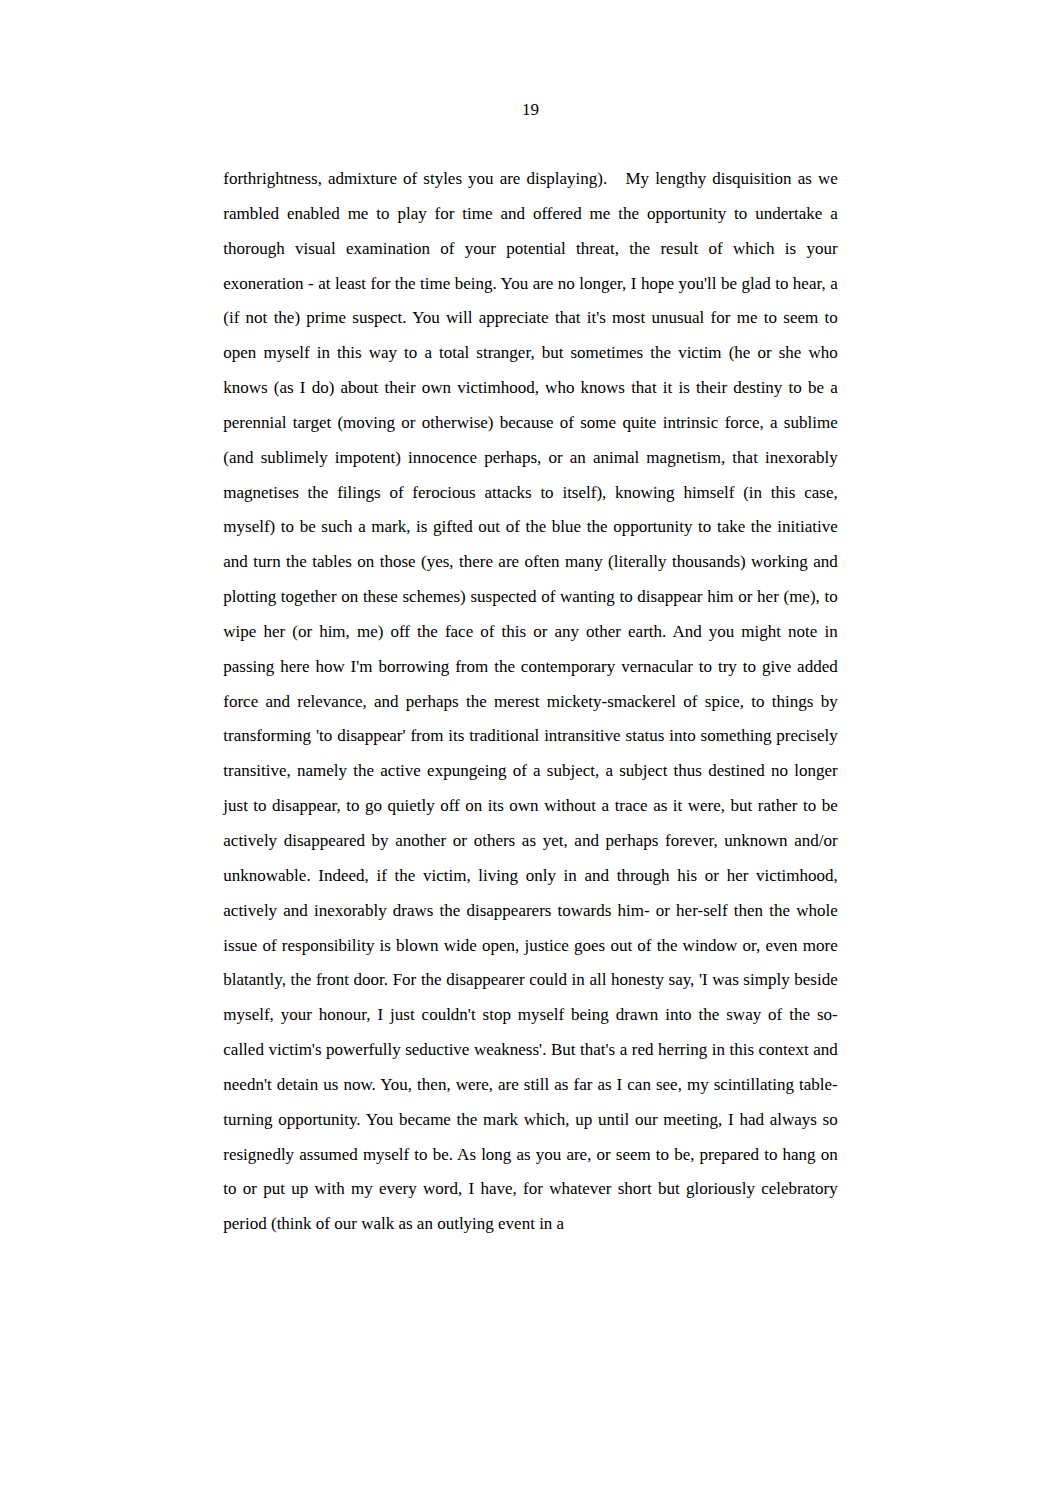19
forthrightness, admixture of styles you are displaying). My lengthy disquisition as we rambled enabled me to play for time and offered me the opportunity to undertake a thorough visual examination of your potential threat, the result of which is your exoneration - at least for the time being. You are no longer, I hope you'll be glad to hear, a (if not the) prime suspect. You will appreciate that it's most unusual for me to seem to open myself in this way to a total stranger, but sometimes the victim (he or she who knows (as I do) about their own victimhood, who knows that it is their destiny to be a perennial target (moving or otherwise) because of some quite intrinsic force, a sublime (and sublimely impotent) innocence perhaps, or an animal magnetism, that inexorably magnetises the filings of ferocious attacks to itself), knowing himself (in this case, myself) to be such a mark, is gifted out of the blue the opportunity to take the initiative and turn the tables on those (yes, there are often many (literally thousands) working and plotting together on these schemes) suspected of wanting to disappear him or her (me), to wipe her (or him, me) off the face of this or any other earth. And you might note in passing here how I'm borrowing from the contemporary vernacular to try to give added force and relevance, and perhaps the merest mickety-smackerel of spice, to things by transforming 'to disappear' from its traditional intransitive status into something precisely transitive, namely the active expungeing of a subject, a subject thus destined no longer just to disappear, to go quietly off on its own without a trace as it were, but rather to be actively disappeared by another or others as yet, and perhaps forever, unknown and/or unknowable. Indeed, if the victim, living only in and through his or her victimhood, actively and inexorably draws the disappearers towards him- or her-self then the whole issue of responsibility is blown wide open, justice goes out of the window or, even more blatantly, the front door. For the disappearer could in all honesty say, 'I was simply beside myself, your honour, I just couldn't stop myself being drawn into the sway of the so-called victim's powerfully seductive weakness'. But that's a red herring in this context and needn't detain us now. You, then, were, are still as far as I can see, my scintillating table-turning opportunity. You became the mark which, up until our meeting, I had always so resignedly assumed myself to be. As long as you are, or seem to be, prepared to hang on to or put up with my every word, I have, for whatever short but gloriously celebratory period (think of our walk as an outlying event in a